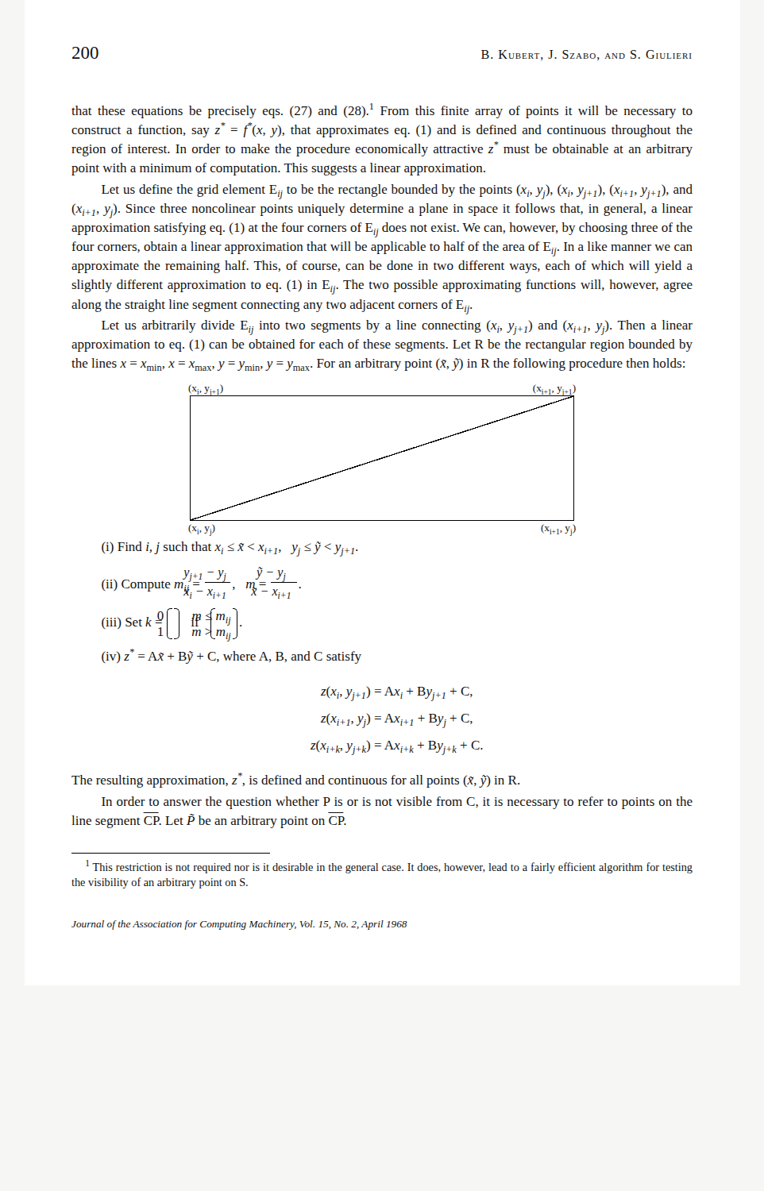200 B. Kubert, J. Szabo, and S. Giulieri
that these equations be precisely eqs. (27) and (28).1 From this finite array of points it will be necessary to construct a function, say z* = f*(x, y), that approximates eq. (1) and is defined and continuous throughout the region of interest. In order to make the procedure economically attractive z* must be obtainable at an arbitrary point with a minimum of computation. This suggests a linear approximation.
Let us define the grid element Eij to be the rectangle bounded by the points (xi, yj), (xi, yj+1), (xi+1, yj+1), and (xi+1, yj). Since three noncolinear points uniquely determine a plane in space it follows that, in general, a linear approximation satisfying eq. (1) at the four corners of Eij does not exist. We can, however, by choosing three of the four corners, obtain a linear approximation that will be applicable to half of the area of Eij. In a like manner we can approximate the remaining half. This, of course, can be done in two different ways, each of which will yield a slightly different approximation to eq. (1) in Eij. The two possible approximating functions will, however, agree along the straight line segment connecting any two adjacent corners of Eij.
Let us arbitrarily divide Eij into two segments by a line connecting (xi, yj+1) and (xi+1, yj). Then a linear approximation to eq. (1) can be obtained for each of these segments. Let R be the rectangular region bounded by the lines x = xmin, x = xmax, y = ymin, y = ymax. For an arbitrary point (x̃, ỹ) in R the following procedure then holds:
(xi, yj+1) (xi+1, yj+1) (xi, yj) (xi+1, yj)
(i) Find i, j such that xi ≤ x̃ < xi+1, yj ≤ ỹ < yj+1.
(ii) Compute mij = yj+1 − yj xi − xi+1, m = ỹ − yj x̃ − xi+1.
(iii) Set k = 01 if m ≤ mij m > mij.
(iv) z* = Ax̃ + Bỹ + C, where A, B, and C satisfy
z(xi, yj+1) = Axi + Byj+1 + C, z(xi+1, yj) = Axi+1 + Byj + C, z(xi+k, yj+k) = Axi+k + Byj+k + C.
The resulting approximation, z*, is defined and continuous for all points (x̃, ỹ) in R.
In order to answer the question whether P is or is not visible from C, it is necessary to refer to points on the line segment CP. Let P̃ be an arbitrary point on CP.
1 This restriction is not required nor is it desirable in the general case. It does, however, lead to a fairly efficient algorithm for testing the visibility of an arbitrary point on S.
Journal of the Association for Computing Machinery, Vol. 15, No. 2, April 1968